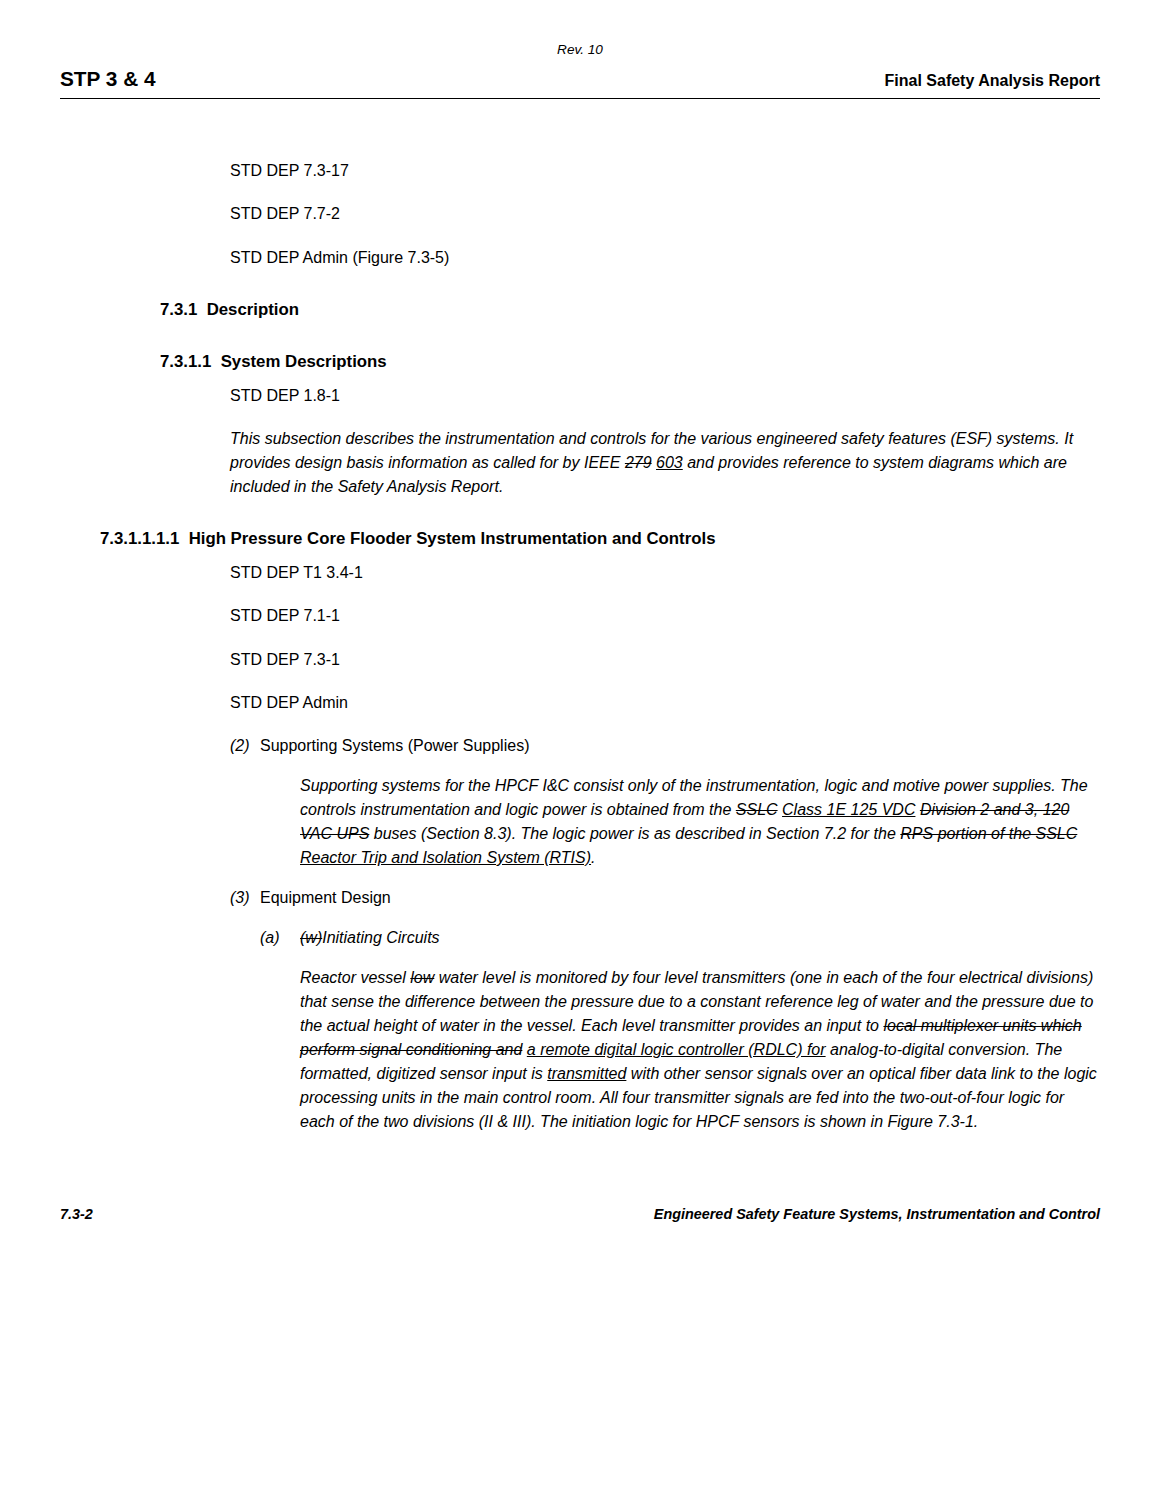Rev. 10
STP 3 & 4 Final Safety Analysis Report
STD DEP 7.3-17
STD DEP 7.7-2
STD DEP Admin (Figure 7.3-5)
7.3.1 Description
7.3.1.1 System Descriptions
STD DEP 1.8-1
This subsection describes the instrumentation and controls for the various engineered safety features (ESF) systems. It provides design basis information as called for by IEEE 279 603 and provides reference to system diagrams which are included in the Safety Analysis Report.
7.3.1.1.1.1 High Pressure Core Flooder System Instrumentation and Controls
STD DEP T1 3.4-1
STD DEP 7.1-1
STD DEP 7.3-1
STD DEP Admin
(2) Supporting Systems (Power Supplies)
Supporting systems for the HPCF I&C consist only of the instrumentation, logic and motive power supplies. The controls instrumentation and logic power is obtained from the SSLC Class 1E 125 VDC Division 2 and 3, 120 VAC UPS buses (Section 8.3). The logic power is as described in Section 7.2 for the RPS portion of the SSLC Reactor Trip and Isolation System (RTIS).
(3) Equipment Design
(a) (w) Initiating Circuits
Reactor vessel low water level is monitored by four level transmitters (one in each of the four electrical divisions) that sense the difference between the pressure due to a constant reference leg of water and the pressure due to the actual height of water in the vessel. Each level transmitter provides an input to local multiplexer units which perform signal conditioning and a remote digital logic controller (RDLC) for analog-to-digital conversion. The formatted, digitized sensor input is transmitted with other sensor signals over an optical fiber data link to the logic processing units in the main control room. All four transmitter signals are fed into the two-out-of-four logic for each of the two divisions (II & III). The initiation logic for HPCF sensors is shown in Figure 7.3-1.
7.3-2 Engineered Safety Feature Systems, Instrumentation and Control